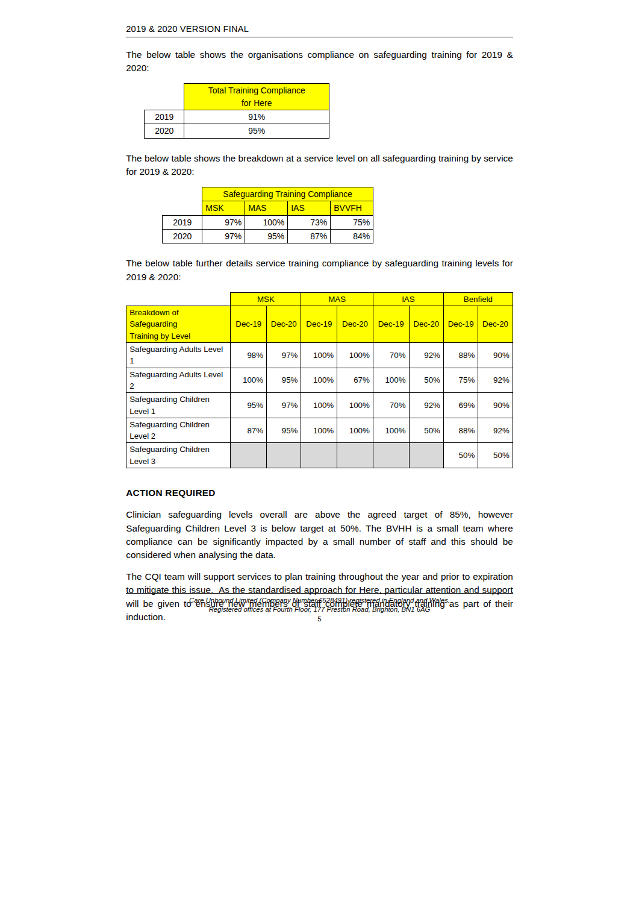2019 & 2020 VERSION FINAL
The below table shows the organisations compliance on safeguarding training for 2019 & 2020:
| | Total Training Compliance for Here |
| 2019 | 91% |
| 2020 | 95% |
The below table shows the breakdown at a service level on all safeguarding training by service for 2019 & 2020:
| | Safeguarding Training Compliance |
| | MSK | MAS | IAS | BVVFH |
| 2019 | 97% | 100% | 73% | 75% |
| 2020 | 97% | 95% | 87% | 84% |
The below table further details service training compliance by safeguarding training levels for 2019 & 2020:
| | MSK | MAS | IAS | Benfield |
| Breakdown of Safeguarding Training by Level | Dec-19 | Dec-20 | Dec-19 | Dec-20 | Dec-19 | Dec-20 | Dec-19 | Dec-20 |
| Safeguarding Adults Level 1 | 98% | 97% | 100% | 100% | 70% | 92% | 88% | 90% |
| Safeguarding Adults Level 2 | 100% | 95% | 100% | 67% | 100% | 50% | 75% | 92% |
| Safeguarding Children Level 1 | 95% | 97% | 100% | 100% | 70% | 92% | 69% | 90% |
| Safeguarding Children Level 2 | 87% | 95% | 100% | 100% | 100% | 50% | 88% | 92% |
| Safeguarding Children Level 3 | | | | | | | 50% | 50% |
ACTION REQUIRED
Clinician safeguarding levels overall are above the agreed target of 85%, however Safeguarding Children Level 3 is below target at 50%. The BVHH is a small team where compliance can be significantly impacted by a small number of staff and this should be considered when analysing the data.
The CQI team will support services to plan training throughout the year and prior to expiration to mitigate this issue. As the standardised approach for Here, particular attention and support will be given to ensure new members of staff complete mandatory training as part of their induction.
Care Unbound Limited (Company Number 6528491) registered in England and Wales.
Registered offices at Fourth Floor, 177 Preston Road, Brighton, BN1 6AG
5